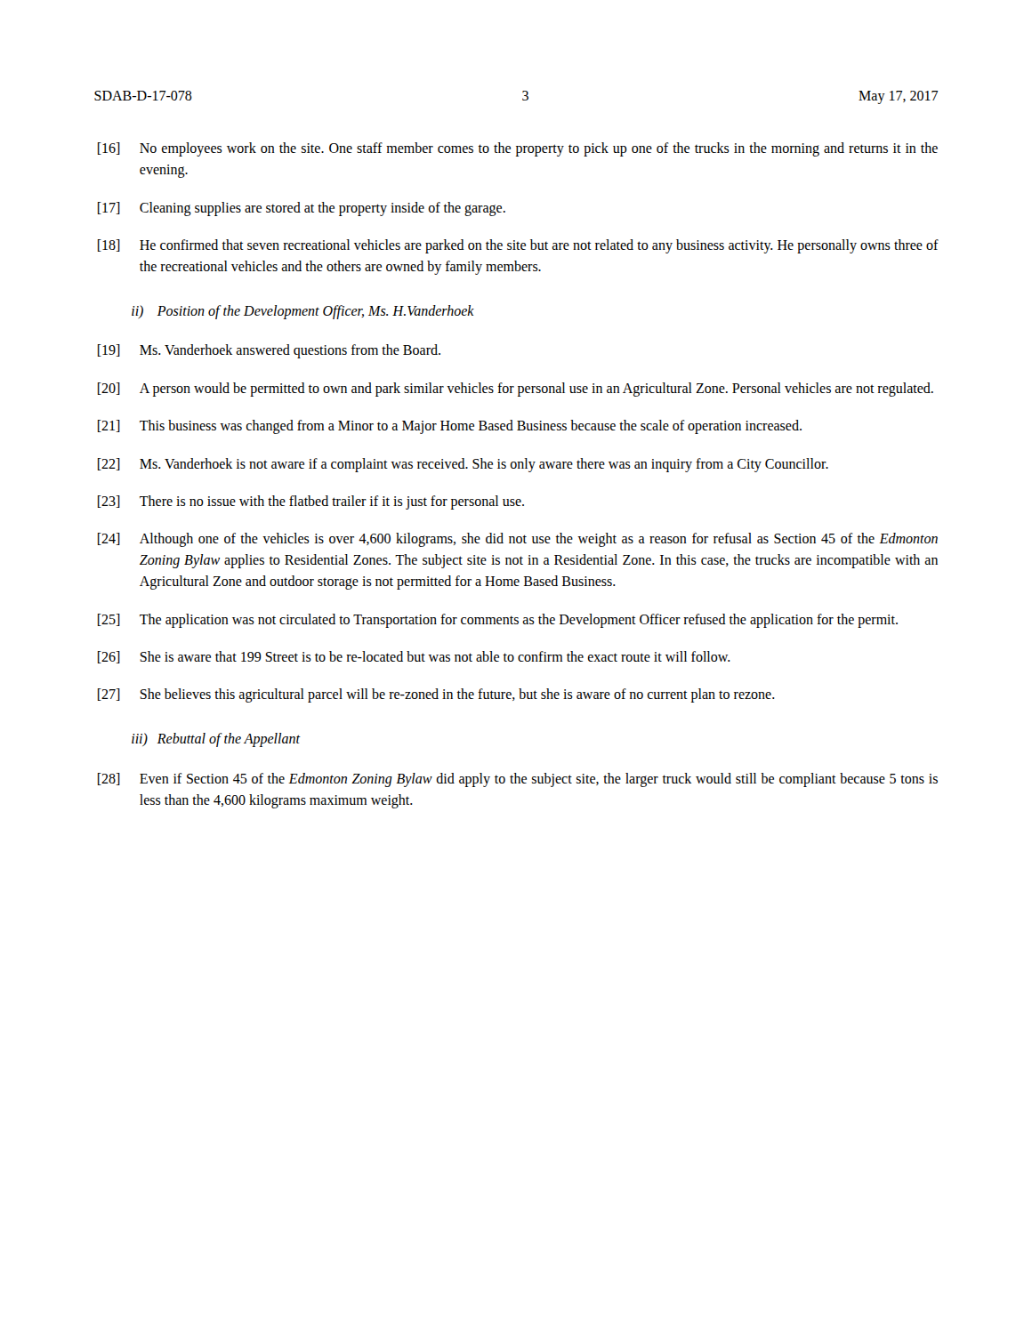SDAB-D-17-078
3
May 17, 2017
[16]
No employees work on the site. One staff member comes to the property to pick up one of the trucks in the morning and returns it in the evening.
[17]
Cleaning supplies are stored at the property inside of the garage.
[18]
He confirmed that seven recreational vehicles are parked on the site but are not related to any business activity. He personally owns three of the recreational vehicles and the others are owned by family members.
ii) Position of the Development Officer, Ms. H.Vanderhoek
[19]
Ms. Vanderhoek answered questions from the Board.
[20]
A person would be permitted to own and park similar vehicles for personal use in an Agricultural Zone. Personal vehicles are not regulated.
[21]
This business was changed from a Minor to a Major Home Based Business because the scale of operation increased.
[22]
Ms. Vanderhoek is not aware if a complaint was received. She is only aware there was an inquiry from a City Councillor.
[23]
There is no issue with the flatbed trailer if it is just for personal use.
[24]
Although one of the vehicles is over 4,600 kilograms, she did not use the weight as a reason for refusal as Section 45 of the Edmonton Zoning Bylaw applies to Residential Zones. The subject site is not in a Residential Zone. In this case, the trucks are incompatible with an Agricultural Zone and outdoor storage is not permitted for a Home Based Business.
[25]
The application was not circulated to Transportation for comments as the Development Officer refused the application for the permit.
[26]
She is aware that 199 Street is to be re-located but was not able to confirm the exact route it will follow.
[27]
She believes this agricultural parcel will be re-zoned in the future, but she is aware of no current plan to rezone.
iii) Rebuttal of the Appellant
[28]
Even if Section 45 of the Edmonton Zoning Bylaw did apply to the subject site, the larger truck would still be compliant because 5 tons is less than the 4,600 kilograms maximum weight.